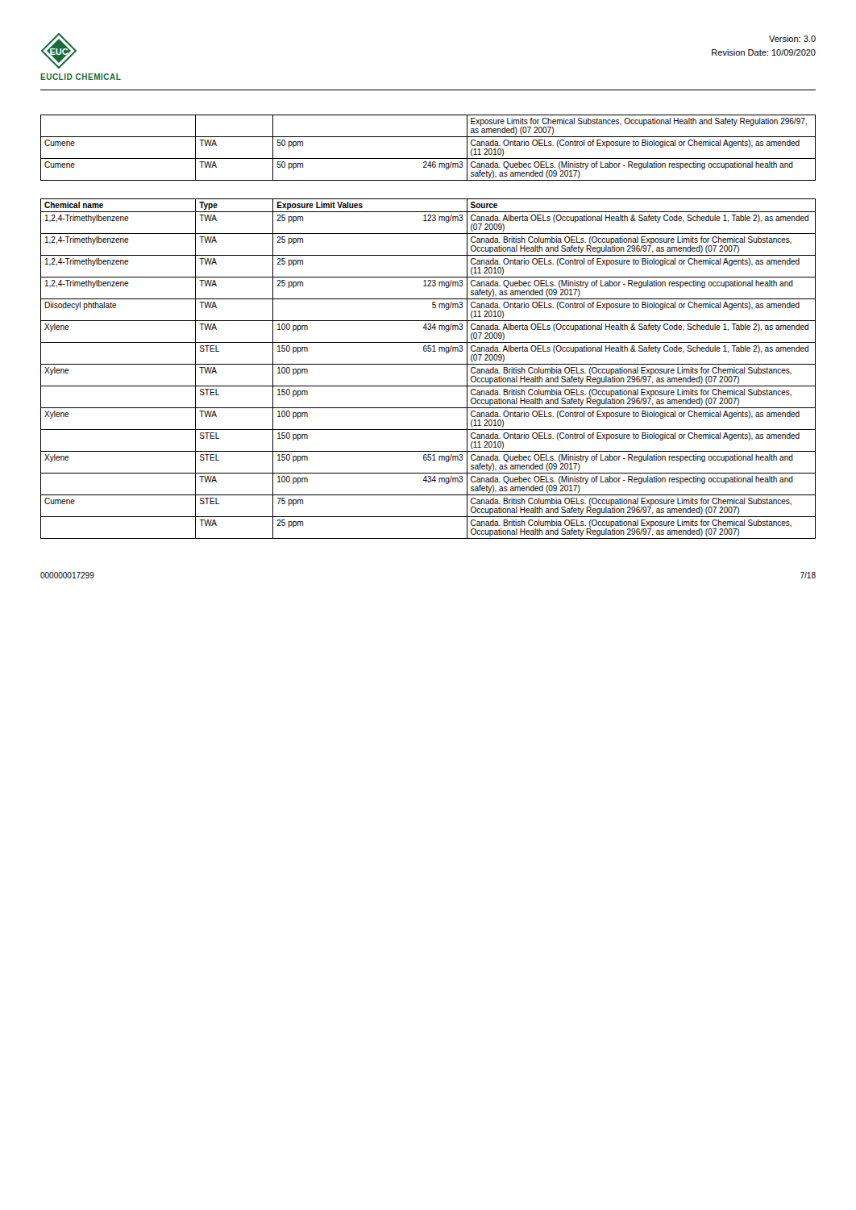EUC
EUCLID CHEMICAL
Version: 3.0
Revision Date: 10/09/2020
| | | | Exposure Limits for Chemical Substances, Occupational Health and Safety Regulation 296/97, as amended) (07 2007) |
| Cumene | TWA | 50 ppm | Canada. Ontario OELs. (Control of Exposure to Biological or Chemical Agents), as amended (11 2010) |
| Cumene | TWA | 50 ppm 246 mg/m3 | Canada. Quebec OELs. (Ministry of Labor - Regulation respecting occupational health and safety), as amended (09 2017) |
| Chemical name | Type | Exposure Limit Values | Source |
| --- | --- | --- | --- |
| 1,2,4-Trimethylbenzene | TWA | 25 ppm 123 mg/m3 | Canada. Alberta OELs (Occupational Health & Safety Code, Schedule 1, Table 2), as amended (07 2009) |
| 1,2,4-Trimethylbenzene | TWA | 25 ppm | Canada. British Columbia OELs. (Occupational Exposure Limits for Chemical Substances, Occupational Health and Safety Regulation 296/97, as amended) (07 2007) |
| 1,2,4-Trimethylbenzene | TWA | 25 ppm | Canada. Ontario OELs. (Control of Exposure to Biological or Chemical Agents), as amended (11 2010) |
| 1,2,4-Trimethylbenzene | TWA | 25 ppm 123 mg/m3 | Canada. Quebec OELs. (Ministry of Labor - Regulation respecting occupational health and safety), as amended (09 2017) |
| Diisodecyl phthalate | TWA | 5 mg/m3 | Canada. Ontario OELs. (Control of Exposure to Biological or Chemical Agents), as amended (11 2010) |
| Xylene | TWA | 100 ppm 434 mg/m3 | Canada. Alberta OELs (Occupational Health & Safety Code, Schedule 1, Table 2), as amended (07 2009) |
| | STEL | 150 ppm 651 mg/m3 | Canada. Alberta OELs (Occupational Health & Safety Code, Schedule 1, Table 2), as amended (07 2009) |
| Xylene | TWA | 100 ppm | Canada. British Columbia OELs. (Occupational Exposure Limits for Chemical Substances, Occupational Health and Safety Regulation 296/97, as amended) (07 2007) |
| | STEL | 150 ppm | Canada. British Columbia OELs. (Occupational Exposure Limits for Chemical Substances, Occupational Health and Safety Regulation 296/97, as amended) (07 2007) |
| Xylene | TWA | 100 ppm | Canada. Ontario OELs. (Control of Exposure to Biological or Chemical Agents), as amended (11 2010) |
| | STEL | 150 ppm | Canada. Ontario OELs. (Control of Exposure to Biological or Chemical Agents), as amended (11 2010) |
| Xylene | STEL | 150 ppm 651 mg/m3 | Canada. Quebec OELs. (Ministry of Labor - Regulation respecting occupational health and safety), as amended (09 2017) |
| | TWA | 100 ppm 434 mg/m3 | Canada. Quebec OELs. (Ministry of Labor - Regulation respecting occupational health and safety), as amended (09 2017) |
| Cumene | STEL | 75 ppm | Canada. British Columbia OELs. (Occupational Exposure Limits for Chemical Substances, Occupational Health and Safety Regulation 296/97, as amended) (07 2007) |
| | TWA | 25 ppm | Canada. British Columbia OELs. (Occupational Exposure Limits for Chemical Substances, Occupational Health and Safety Regulation 296/97, as amended) (07 2007) |
000000017299
7/18